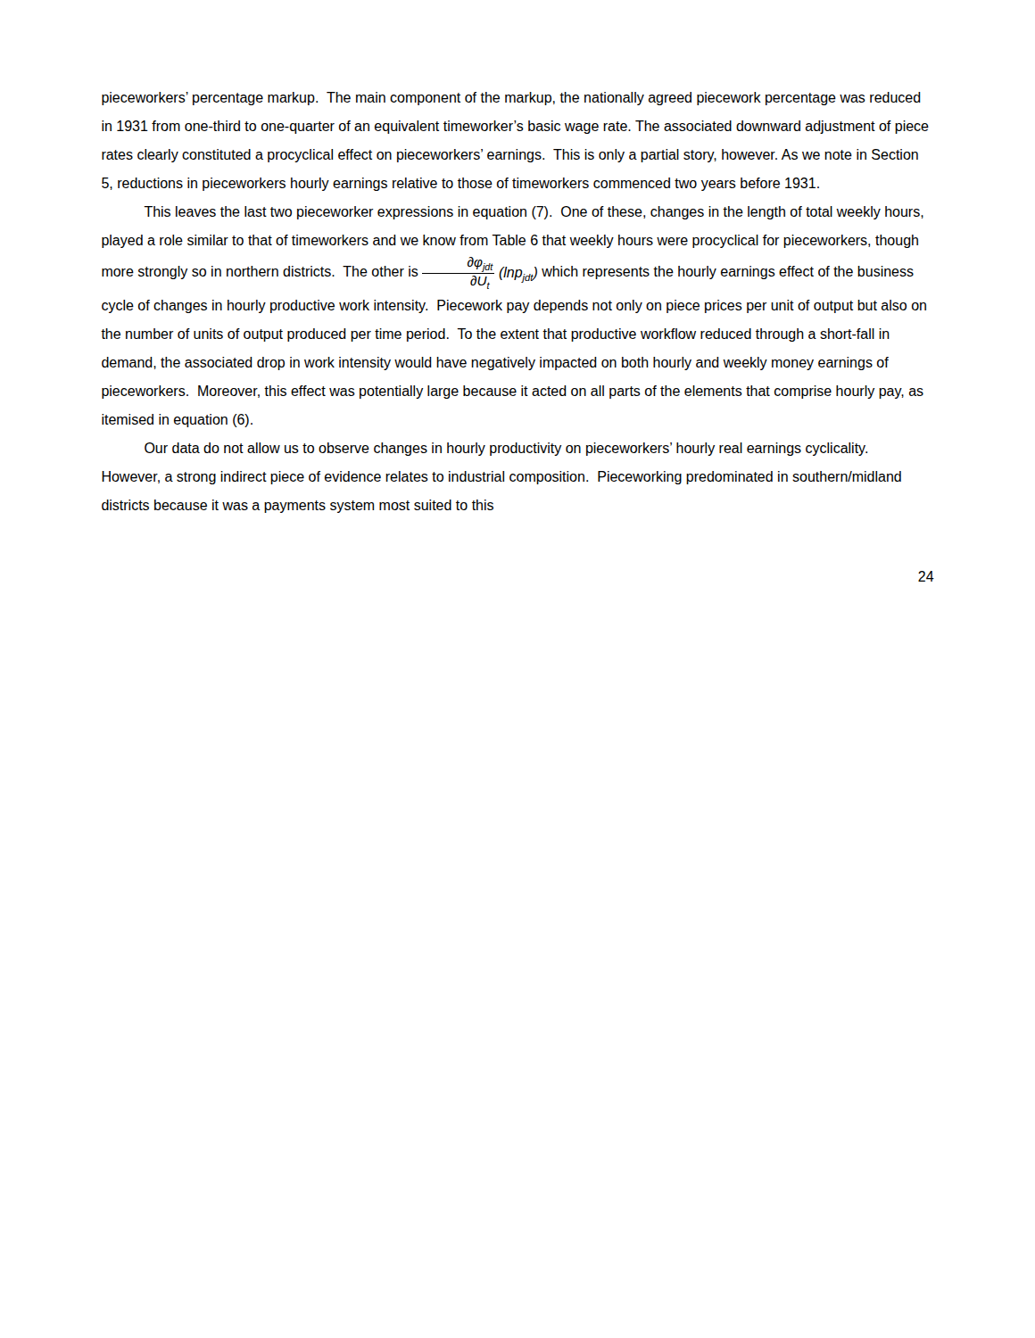pieceworkers’ percentage markup. The main component of the markup, the nationally agreed piecework percentage was reduced in 1931 from one-third to one-quarter of an equivalent timeworker’s basic wage rate. The associated downward adjustment of piece rates clearly constituted a procyclical effect on pieceworkers’ earnings. This is only a partial story, however. As we note in Section 5, reductions in pieceworkers hourly earnings relative to those of timeworkers commenced two years before 1931.
This leaves the last two pieceworker expressions in equation (7). One of these, changes in the length of total weekly hours, played a role similar to that of timeworkers and we know from Table 6 that weekly hours were procyclical for pieceworkers, though more strongly so in northern districts. The other is ∂φjdt∂Ut (lnpjdt) which represents the hourly earnings effect of the business cycle of changes in hourly productive work intensity. Piecework pay depends not only on piece prices per unit of output but also on the number of units of output produced per time period. To the extent that productive workflow reduced through a short-fall in demand, the associated drop in work intensity would have negatively impacted on both hourly and weekly money earnings of pieceworkers. Moreover, this effect was potentially large because it acted on all parts of the elements that comprise hourly pay, as itemised in equation (6).
Our data do not allow us to observe changes in hourly productivity on pieceworkers’ hourly real earnings cyclicality. However, a strong indirect piece of evidence relates to industrial composition. Pieceworking predominated in southern/midland districts because it was a payments system most suited to this
24